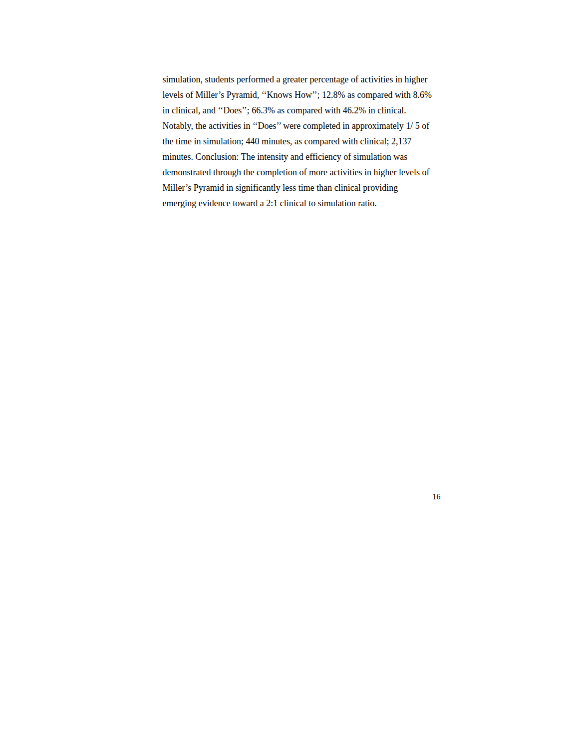simulation, students performed a greater percentage of activities in higher levels of Miller’s Pyramid, ‘‘Knows How’’; 12.8% as compared with 8.6% in clinical, and ‘‘Does’’; 66.3% as compared with 46.2% in clinical. Notably, the activities in ‘‘Does’’ were completed in approximately 1/ 5 of the time in simulation; 440 minutes, as compared with clinical; 2,137 minutes. Conclusion: The intensity and efficiency of simulation was demonstrated through the completion of more activities in higher levels of Miller’s Pyramid in significantly less time than clinical providing emerging evidence toward a 2:1 clinical to simulation ratio.
16